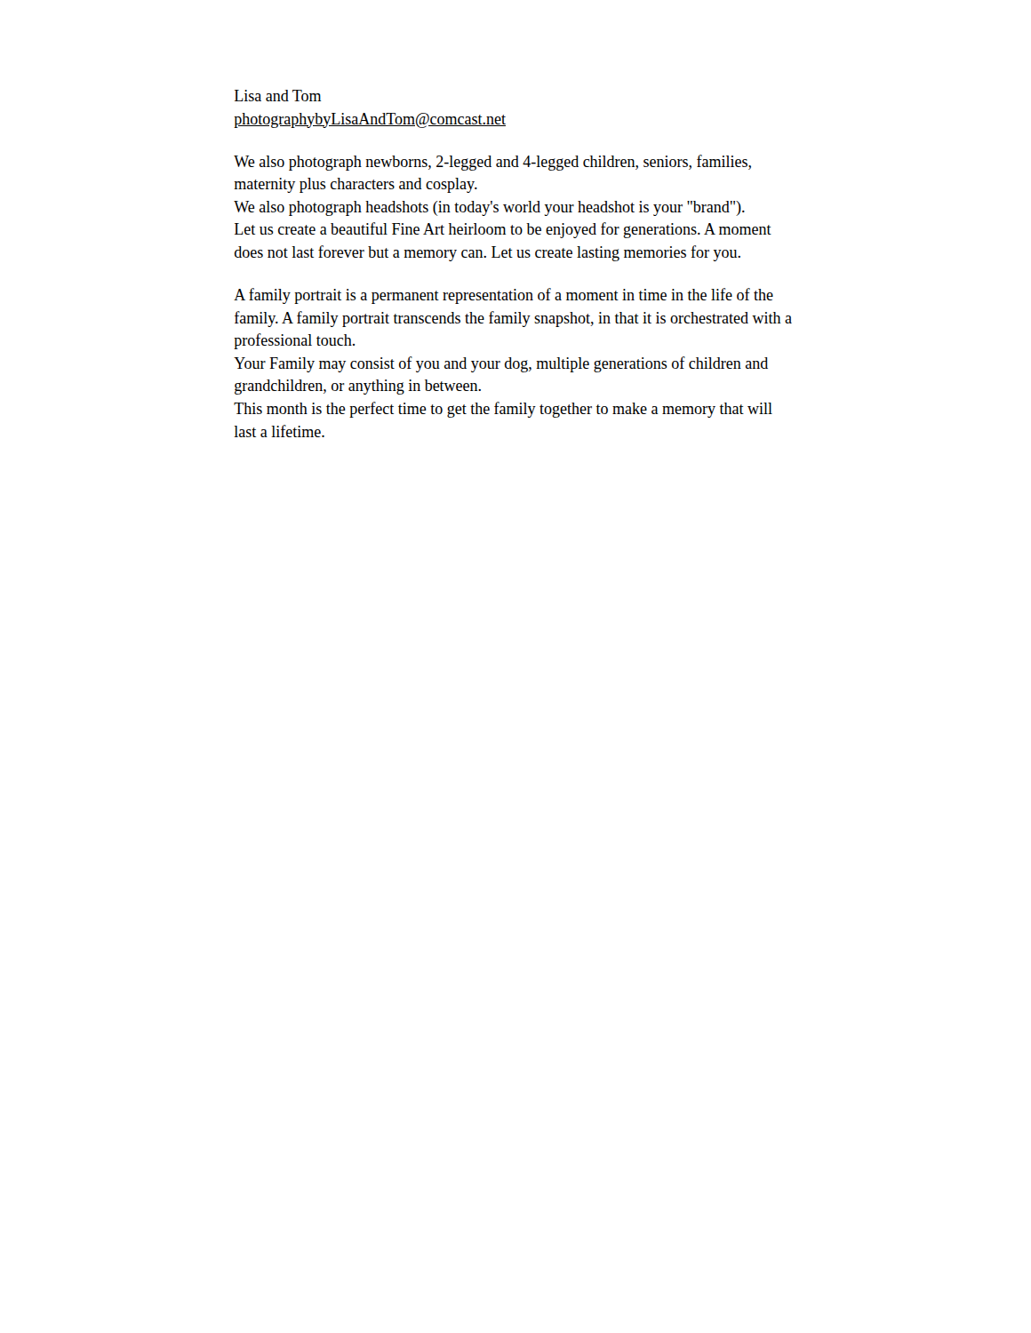Lisa and Tom
photographybyLisaAndTom@comcast.net
We also photograph newborns, 2-legged and 4-legged children, seniors, families, maternity plus characters and cosplay.
We also photograph headshots (in today's world your headshot is your "brand").
Let us create a beautiful Fine Art heirloom to be enjoyed for generations. A moment does not last forever but a memory can. Let us create lasting memories for you.
A family portrait is a permanent representation of a moment in time in the life of the family. A family portrait transcends the family snapshot, in that it is orchestrated with a professional touch.
Your Family may consist of you and your dog, multiple generations of children and grandchildren, or anything in between.
This month is the perfect time to get the family together to make a memory that will last a lifetime.